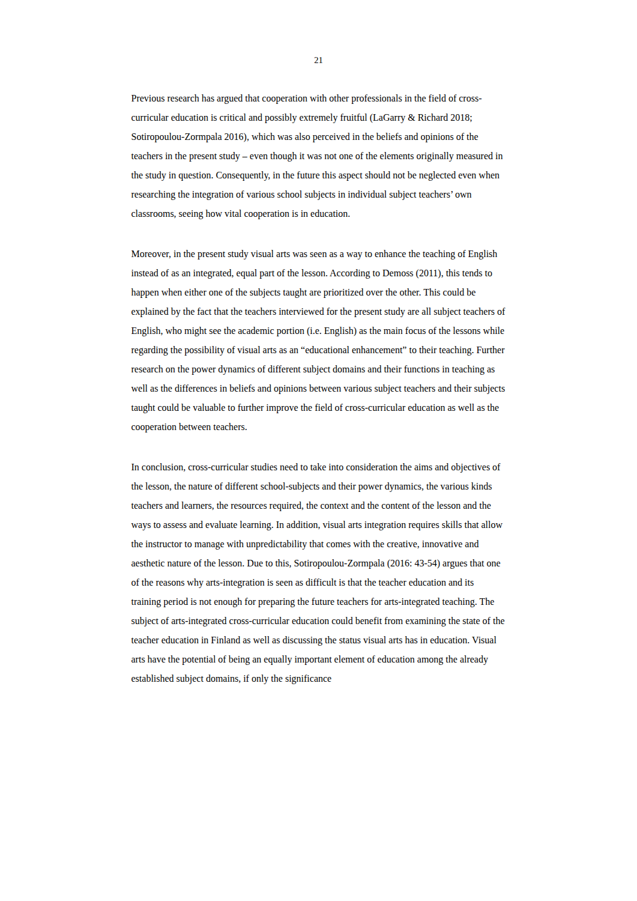21
Previous research has argued that cooperation with other professionals in the field of cross-curricular education is critical and possibly extremely fruitful (LaGarry & Richard 2018; Sotiropoulou-Zormpala 2016), which was also perceived in the beliefs and opinions of the teachers in the present study – even though it was not one of the elements originally measured in the study in question. Consequently, in the future this aspect should not be neglected even when researching the integration of various school subjects in individual subject teachers’ own classrooms, seeing how vital cooperation is in education.
Moreover, in the present study visual arts was seen as a way to enhance the teaching of English instead of as an integrated, equal part of the lesson. According to Demoss (2011), this tends to happen when either one of the subjects taught are prioritized over the other. This could be explained by the fact that the teachers interviewed for the present study are all subject teachers of English, who might see the academic portion (i.e. English) as the main focus of the lessons while regarding the possibility of visual arts as an “educational enhancement” to their teaching. Further research on the power dynamics of different subject domains and their functions in teaching as well as the differences in beliefs and opinions between various subject teachers and their subjects taught could be valuable to further improve the field of cross-curricular education as well as the cooperation between teachers.
In conclusion, cross-curricular studies need to take into consideration the aims and objectives of the lesson, the nature of different school-subjects and their power dynamics, the various kinds teachers and learners, the resources required, the context and the content of the lesson and the ways to assess and evaluate learning. In addition, visual arts integration requires skills that allow the instructor to manage with unpredictability that comes with the creative, innovative and aesthetic nature of the lesson. Due to this, Sotiropoulou-Zormpala (2016: 43-54) argues that one of the reasons why arts-integration is seen as difficult is that the teacher education and its training period is not enough for preparing the future teachers for arts-integrated teaching. The subject of arts-integrated cross-curricular education could benefit from examining the state of the teacher education in Finland as well as discussing the status visual arts has in education. Visual arts have the potential of being an equally important element of education among the already established subject domains, if only the significance